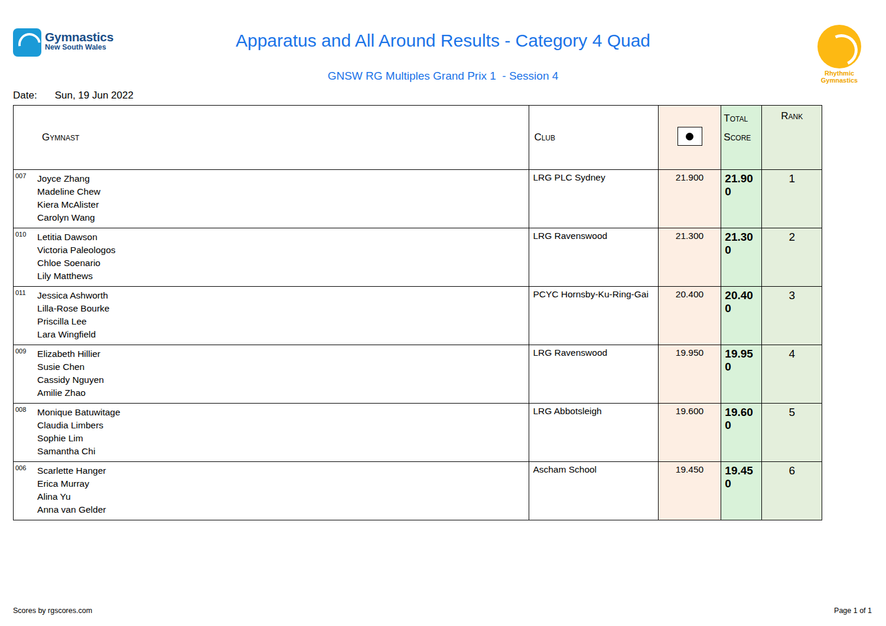Gymnastics
New South Wales
Rhythmic
Gymnastics
Apparatus and All Around Results - Category 4 Quad
GNSW RG Multiples Grand Prix 1 - Session 4
Date: Sun, 19 Jun 2022
| | Gymnast | Club | | Total Score | Rank |
| --- | --- | --- | --- | --- | --- |
| 007 | Joyce Zhang Madeline Chew Kiera McAlister Carolyn Wang | LRG PLC Sydney | 21.900 | 21.900 | 1 |
| 010 | Letitia Dawson Victoria Paleologos Chloe Soenario Lily Matthews | LRG Ravenswood | 21.300 | 21.300 | 2 |
| 011 | Jessica Ashworth Lilla-Rose Bourke Priscilla Lee Lara Wingfield | PCYC Hornsby-Ku-Ring-Gai | 20.400 | 20.400 | 3 |
| 009 | Elizabeth Hillier Susie Chen Cassidy Nguyen Amilie Zhao | LRG Ravenswood | 19.950 | 19.950 | 4 |
| 008 | Monique Batuwitage Claudia Limbers Sophie Lim Samantha Chi | LRG Abbotsleigh | 19.600 | 19.600 | 5 |
| 006 | Scarlette Hanger Erica Murray Alina Yu Anna van Gelder | Ascham School | 19.450 | 19.450 | 6 |
Scores by rgscores.com
Page 1 of 1